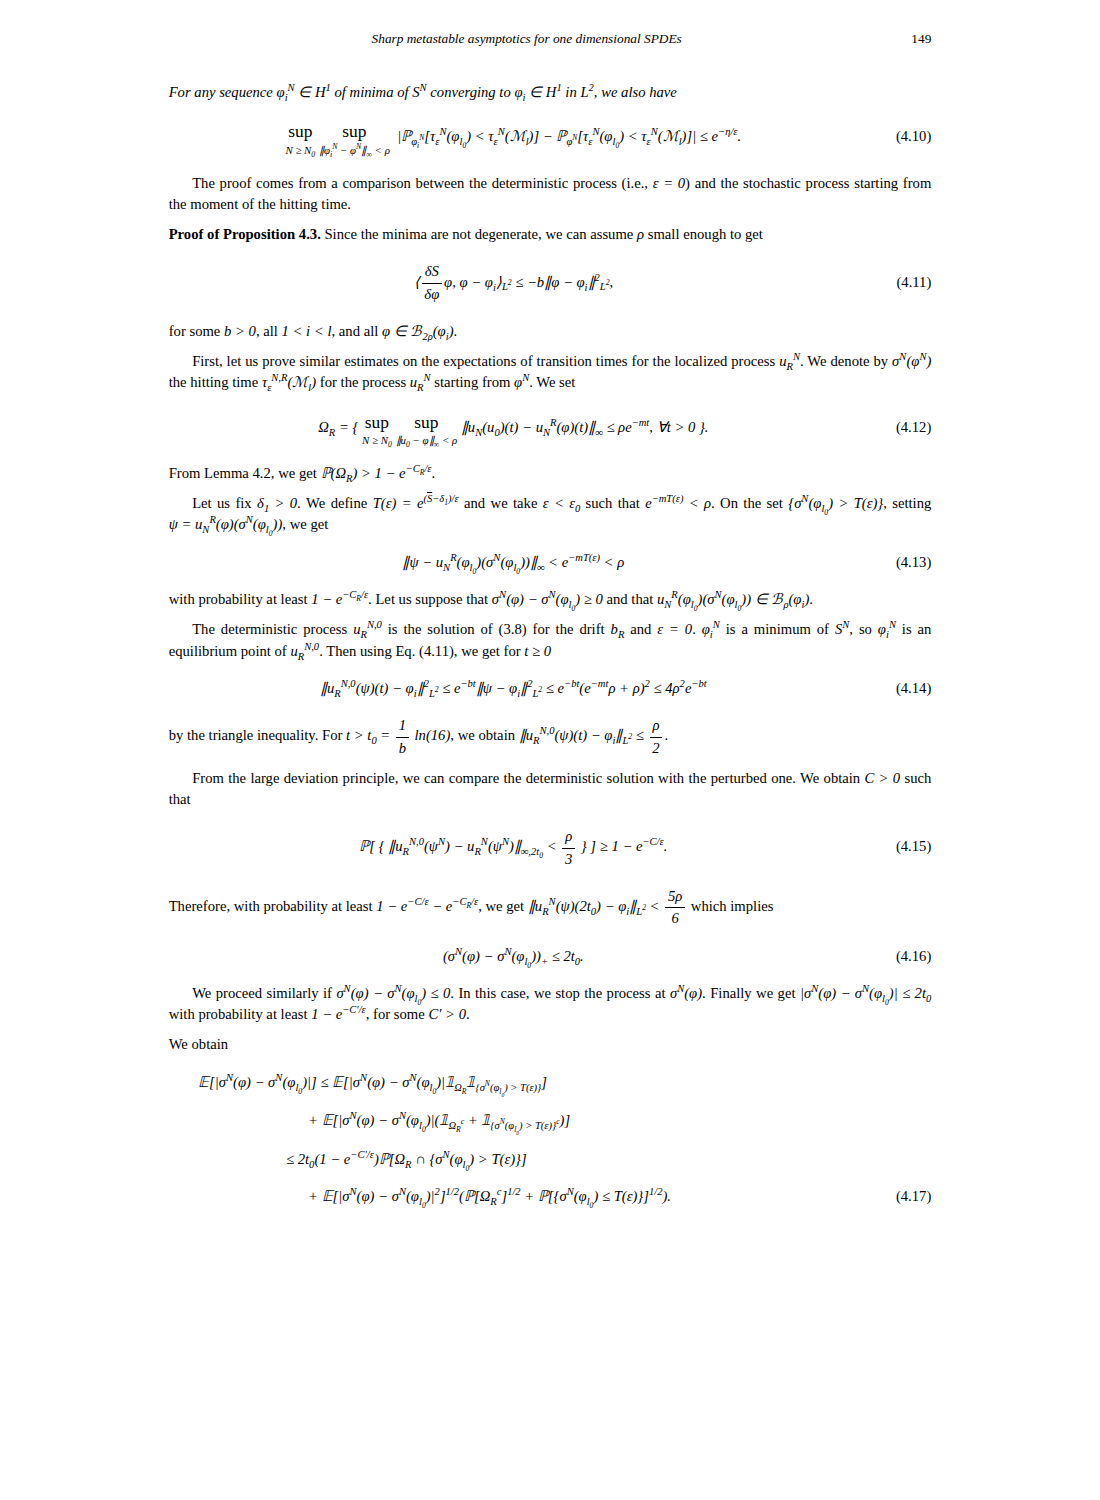Sharp metastable asymptotics for one dimensional SPDEs 149
For any sequence φiN ∈ H1 of minima of SN converging to φi ∈ H1 in L2, we also have
sup N ≥ N0 sup∥φiN − φN∥∞ < ρ |ℙφiN[τεN(φl0) < τεN(ℳl)] − ℙφN[τεN(φl0) < τεN(ℳl)]| ≤ e−η/ε.
(4.10)
The proof comes from a comparison between the deterministic process (i.e., ε = 0) and the stochastic process starting from the moment of the hitting time.
Proof of Proposition 4.3. Since the minima are not degenerate, we can assume ρ small enough to get
⟨δS δφφ, φ − φi⟩L2 ≤ −b∥φ − φi∥2L2,
(4.11)
for some b > 0, all 1 < i < l, and all φ ∈ ℬ2ρ(φi).
First, let us prove similar estimates on the expectations of transition times for the localized process uRN. We denote by σN(φN) the hitting time τεN,R(ℳl) for the process uRN starting from φN. We set
ΩR = { sup N ≥ N0 sup∥u0 − φ∥∞ < ρ ∥uN(u0)(t) − uNR(φ)(t)∥∞ ≤ ρe−mt, ∀t > 0 }.
(4.12)
From Lemma 4.2, we get ℙ(ΩR) > 1 − e−CR/ε.
Let us fix δ1 > 0. We define T(ε) = e(S−δ1)/ε and we take ε < ε0 such that e−mT(ε) < ρ. On the set {σN(φl0) > T(ε)}, setting ψ = uNR(φ)(σN(φl0)), we get
∥ψ − uNR(φl0)(σN(φl0))∥∞ < e−mT(ε) < ρ
(4.13)
with probability at least 1 − e−CR/ε. Let us suppose that σN(φ) − σN(φl0) ≥ 0 and that uNR(φl0)(σN(φl0)) ∈ ℬρ(φi).
The deterministic process uRN,0 is the solution of (3.8) for the drift bR and ε = 0. φiN is a minimum of SN, so φiN is an equilibrium point of uRN,0. Then using Eq. (4.11), we get for t ≥ 0
∥uRN,0(ψ)(t) − φi∥2L2 ≤ e−bt∥ψ − φi∥2L2 ≤ e−bt(e−mtρ + ρ)2 ≤ 4ρ2e−bt
(4.14)
by the triangle inequality. For t > t0 = 1 b ln(16), we obtain ∥uRN,0(ψ)(t) − φi∥L2 ≤ ρ 2.
From the large deviation principle, we can compare the deterministic solution with the perturbed one. We obtain C > 0 such that
ℙ[ { ∥uRN,0(ψN) − uRN(ψN)∥∞,2t0 < ρ 3 } ] ≥ 1 − e−C/ε.
(4.15)
Therefore, with probability at least 1 − e−C/ε − e−CR/ε, we get ∥uRN(ψ)(2t0) − φi∥L2 < 5ρ 6 which implies
(σN(φ) − σN(φl0))+ ≤ 2t0.
(4.16)
We proceed similarly if σN(φ) − σN(φl0) ≤ 0. In this case, we stop the process at σN(φ). Finally we get |σN(φ) − σN(φl0)| ≤ 2t0 with probability at least 1 − e−C′/ε, for some C′ > 0.
We obtain
𝔼[|σN(φ) − σN(φl0)|] ≤ 𝔼[|σN(φ) − σN(φl0)|𝟙ΩR𝟙{σN(φl0) > T(ε)}]
+ 𝔼[|σN(φ) − σN(φl0)|(𝟙ΩRc + 𝟙{σN(φl0) > T(ε)}c)]
≤ 2t0(1 − e−C′/ε)ℙ[ΩR ∩ {σN(φl0) > T(ε)}]
+ 𝔼[|σN(φ) − σN(φl0)|2]1/2(ℙ[ΩRc]1/2 + ℙ[{σN(φl0) ≤ T(ε)}]1/2).
(4.17)